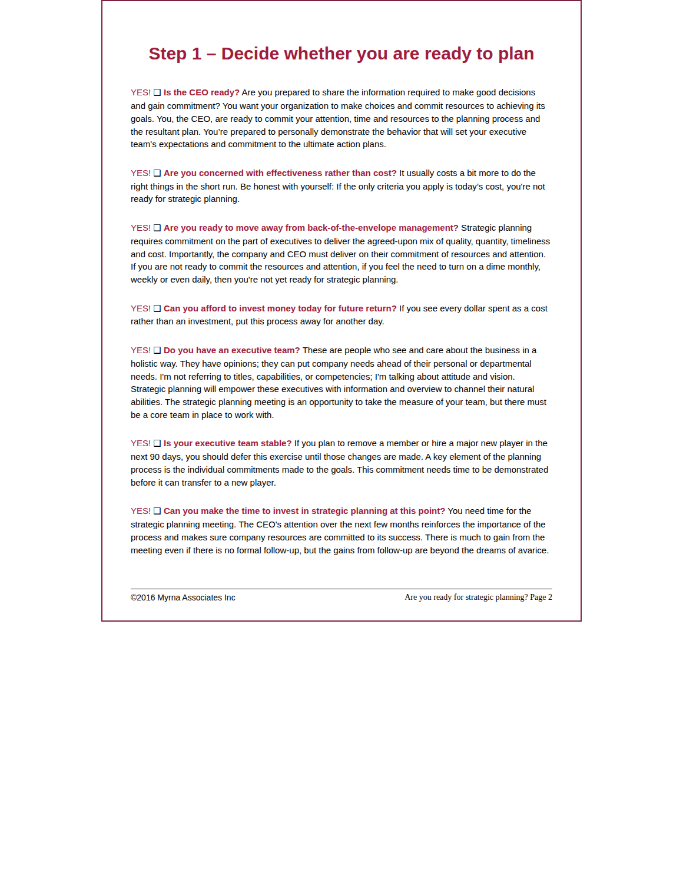Step 1 – Decide whether you are ready to plan
YES! ❑ Is the CEO ready? Are you prepared to share the information required to make good decisions and gain commitment? You want your organization to make choices and commit resources to achieving its goals. You, the CEO, are ready to commit your attention, time and resources to the planning process and the resultant plan. You’re prepared to personally demonstrate the behavior that will set your executive team's expectations and commitment to the ultimate action plans.
YES! ❑ Are you concerned with effectiveness rather than cost? It usually costs a bit more to do the right things in the short run. Be honest with yourself: If the only criteria you apply is today’s cost, you're not ready for strategic planning.
YES! ❑ Are you ready to move away from back-of-the-envelope management? Strategic planning requires commitment on the part of executives to deliver the agreed-upon mix of quality, quantity, timeliness and cost. Importantly, the company and CEO must deliver on their commitment of resources and attention. If you are not ready to commit the resources and attention, if you feel the need to turn on a dime monthly, weekly or even daily, then you're not yet ready for strategic planning.
YES! ❑ Can you afford to invest money today for future return? If you see every dollar spent as a cost rather than an investment, put this process away for another day.
YES! ❑ Do you have an executive team? These are people who see and care about the business in a holistic way. They have opinions; they can put company needs ahead of their personal or departmental needs. I'm not referring to titles, capabilities, or competencies; I'm talking about attitude and vision. Strategic planning will empower these executives with information and overview to channel their natural abilities. The strategic planning meeting is an opportunity to take the measure of your team, but there must be a core team in place to work with.
YES! ❑ Is your executive team stable? If you plan to remove a member or hire a major new player in the next 90 days, you should defer this exercise until those changes are made. A key element of the planning process is the individual commitments made to the goals. This commitment needs time to be demonstrated before it can transfer to a new player.
YES! ❑ Can you make the time to invest in strategic planning at this point? You need time for the strategic planning meeting. The CEO's attention over the next few months reinforces the importance of the process and makes sure company resources are committed to its success. There is much to gain from the meeting even if there is no formal follow-up, but the gains from follow-up are beyond the dreams of avarice.
©2016 Myrna Associates Inc Are you ready for strategic planning? Page 2